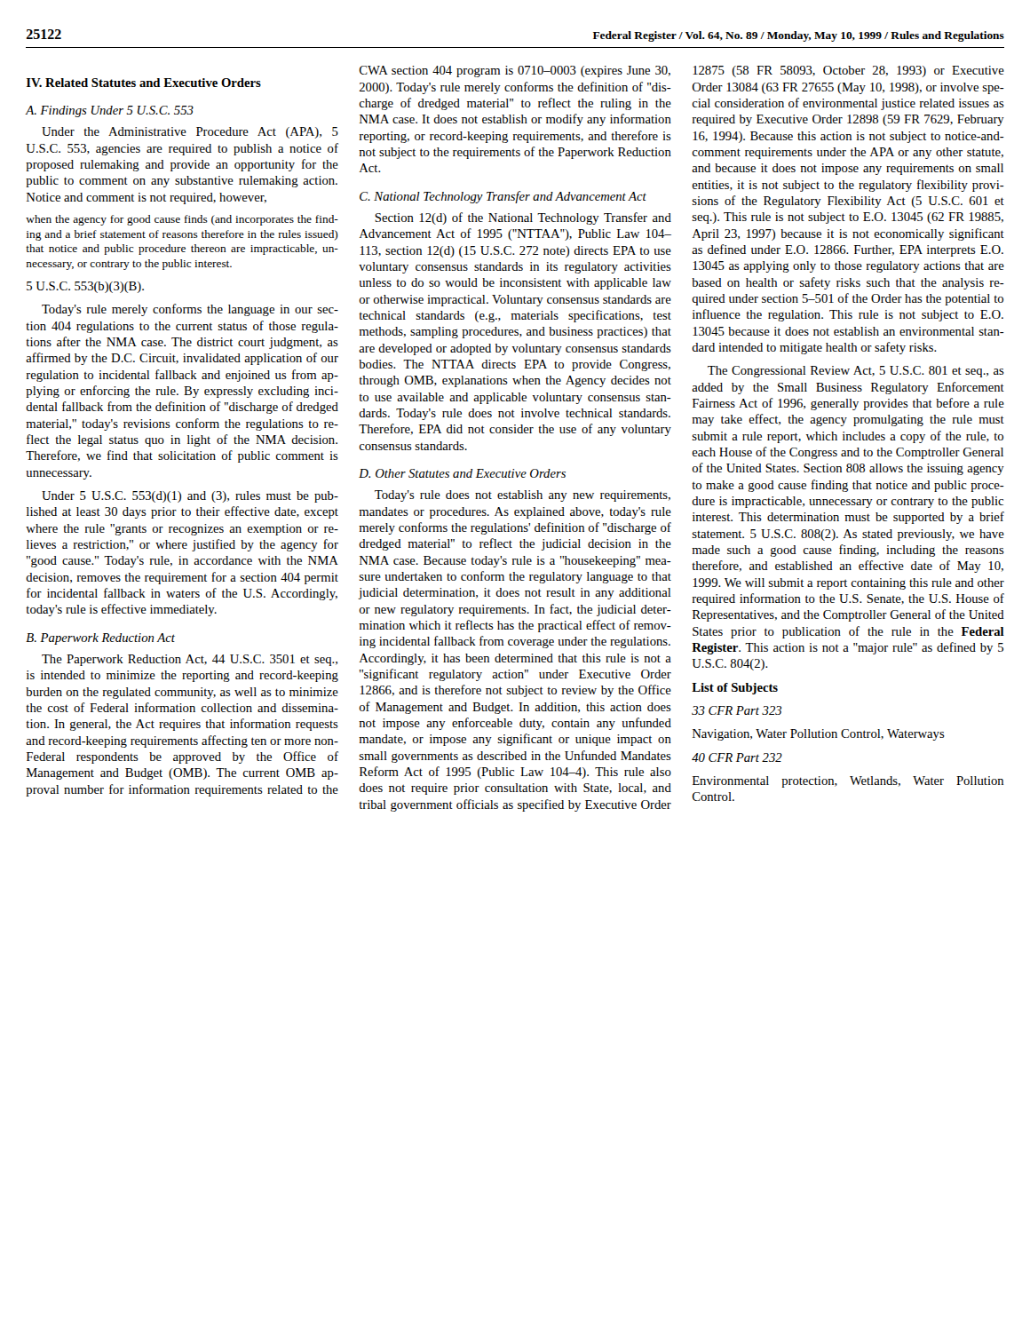25122 Federal Register / Vol. 64, No. 89 / Monday, May 10, 1999 / Rules and Regulations
IV. Related Statutes and Executive Orders
A. Findings Under 5 U.S.C. 553
Under the Administrative Procedure Act (APA), 5 U.S.C. 553, agencies are required to publish a notice of proposed rulemaking and provide an opportunity for the public to comment on any substantive rulemaking action. Notice and comment is not required, however,
when the agency for good cause finds (and incorporates the finding and a brief statement of reasons therefore in the rules issued) that notice and public procedure thereon are impracticable, unnecessary, or contrary to the public interest.
5 U.S.C. 553(b)(3)(B).
Today's rule merely conforms the language in our section 404 regulations to the current status of those regulations after the NMA case. The district court judgment, as affirmed by the D.C. Circuit, invalidated application of our regulation to incidental fallback and enjoined us from applying or enforcing the rule. By expressly excluding incidental fallback from the definition of ''discharge of dredged material,'' today's revisions conform the regulations to reflect the legal status quo in light of the NMA decision. Therefore, we find that solicitation of public comment is unnecessary.
Under 5 U.S.C. 553(d)(1) and (3), rules must be published at least 30 days prior to their effective date, except where the rule ''grants or recognizes an exemption or relieves a restriction,'' or where justified by the agency for ''good cause.'' Today's rule, in accordance with the NMA decision, removes the requirement for a section 404 permit for incidental fallback in waters of the U.S. Accordingly, today's rule is effective immediately.
B. Paperwork Reduction Act
The Paperwork Reduction Act, 44 U.S.C. 3501 et seq., is intended to minimize the reporting and record-keeping burden on the regulated community, as well as to minimize the cost of Federal information collection and dissemination. In general, the Act requires that information requests and record-keeping requirements affecting ten or more non-Federal respondents be approved by the Office of Management and Budget (OMB). The current OMB approval number for information requirements related to the CWA section 404 program is 0710–0003 (expires June 30, 2000). Today's rule merely conforms the definition of ''discharge of dredged material'' to reflect the ruling in the NMA case. It does not establish or modify any information reporting, or record-keeping requirements, and therefore is not subject to the requirements of the Paperwork Reduction Act.
C. National Technology Transfer and Advancement Act
Section 12(d) of the National Technology Transfer and Advancement Act of 1995 (''NTTAA''), Public Law 104–113, section 12(d) (15 U.S.C. 272 note) directs EPA to use voluntary consensus standards in its regulatory activities unless to do so would be inconsistent with applicable law or otherwise impractical. Voluntary consensus standards are technical standards (e.g., materials specifications, test methods, sampling procedures, and business practices) that are developed or adopted by voluntary consensus standards bodies. The NTTAA directs EPA to provide Congress, through OMB, explanations when the Agency decides not to use available and applicable voluntary consensus standards. Today's rule does not involve technical standards. Therefore, EPA did not consider the use of any voluntary consensus standards.
D. Other Statutes and Executive Orders
Today's rule does not establish any new requirements, mandates or procedures. As explained above, today's rule merely conforms the regulations' definition of ''discharge of dredged material'' to reflect the judicial decision in the NMA case. Because today's rule is a ''housekeeping'' measure undertaken to conform the regulatory language to that judicial determination, it does not result in any additional or new regulatory requirements. In fact, the judicial determination which it reflects has the practical effect of removing incidental fallback from coverage under the regulations. Accordingly, it has been determined that this rule is not a ''significant regulatory action'' under Executive Order 12866, and is therefore not subject to review by the Office of Management and Budget. In addition, this action does not impose any enforceable duty, contain any unfunded mandate, or impose any significant or unique impact on small governments as described in the Unfunded Mandates Reform Act of 1995 (Public Law 104–4). This rule also does not require prior consultation with State, local, and tribal government officials as specified by Executive Order 12875 (58 FR 58093, October 28, 1993) or Executive Order 13084 (63 FR 27655 (May 10, 1998), or involve special consideration of environmental justice related issues as required by Executive Order 12898 (59 FR 7629, February 16, 1994). Because this action is not subject to notice-and-comment requirements under the APA or any other statute, and because it does not impose any requirements on small entities, it is not subject to the regulatory flexibility provisions of the Regulatory Flexibility Act (5 U.S.C. 601 et seq.). This rule is not subject to E.O. 13045 (62 FR 19885, April 23, 1997) because it is not economically significant as defined under E.O. 12866. Further, EPA interprets E.O. 13045 as applying only to those regulatory actions that are based on health or safety risks such that the analysis required under section 5–501 of the Order has the potential to influence the regulation. This rule is not subject to E.O. 13045 because it does not establish an environmental standard intended to mitigate health or safety risks.
The Congressional Review Act, 5 U.S.C. 801 et seq., as added by the Small Business Regulatory Enforcement Fairness Act of 1996, generally provides that before a rule may take effect, the agency promulgating the rule must submit a rule report, which includes a copy of the rule, to each House of the Congress and to the Comptroller General of the United States. Section 808 allows the issuing agency to make a good cause finding that notice and public procedure is impracticable, unnecessary or contrary to the public interest. This determination must be supported by a brief statement. 5 U.S.C. 808(2). As stated previously, we have made such a good cause finding, including the reasons therefore, and established an effective date of May 10, 1999. We will submit a report containing this rule and other required information to the U.S. Senate, the U.S. House of Representatives, and the Comptroller General of the United States prior to publication of the rule in the Federal Register. This action is not a ''major rule'' as defined by 5 U.S.C. 804(2).
List of Subjects
33 CFR Part 323
Navigation, Water Pollution Control, Waterways
40 CFR Part 232
Environmental protection, Wetlands, Water Pollution Control.